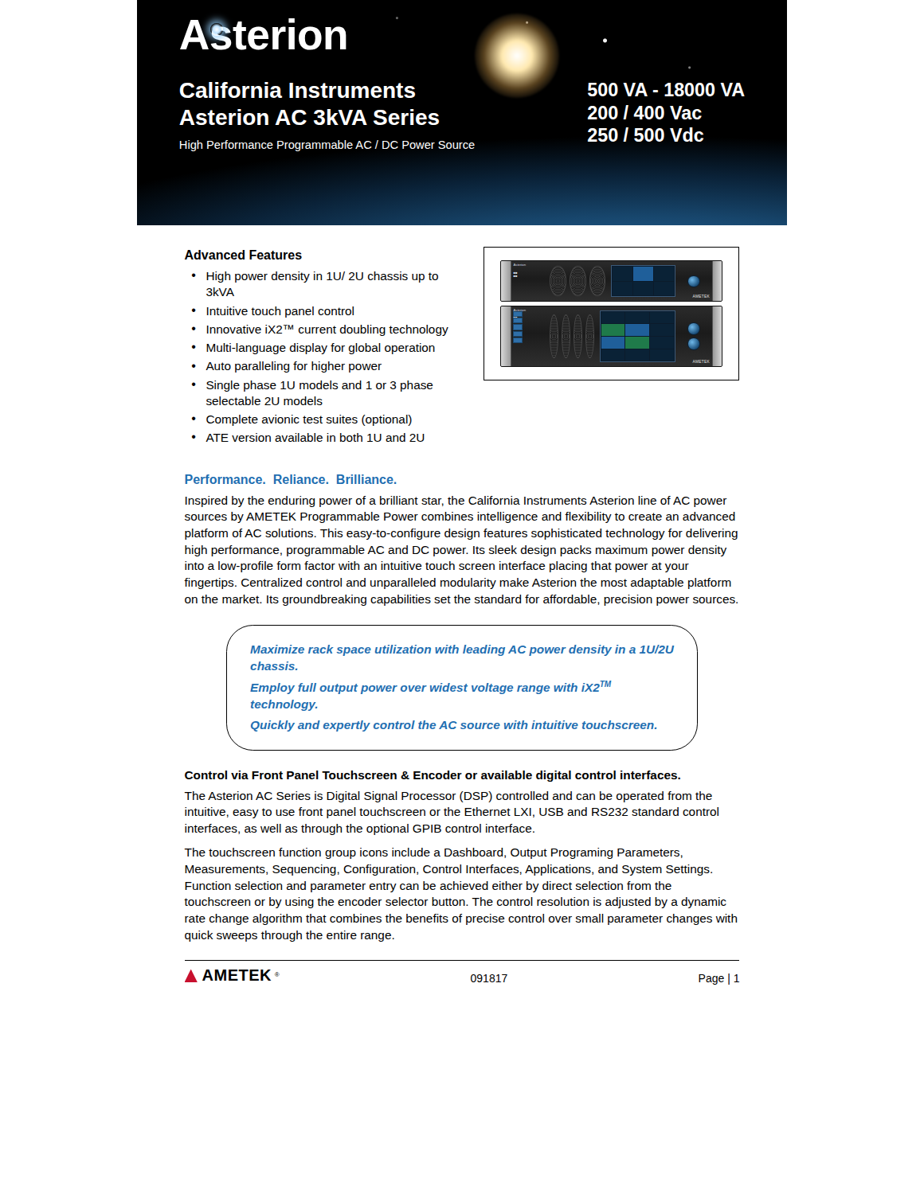A sterion
California Instruments
Asterion AC 3kVA Series
High Performance Programmable AC / DC Power Source
500 VA - 18000 VA
200 / 400 Vac
250 / 500 Vdc
Advanced Features
High power density in 1U/ 2U chassis up to 3kVA
Intuitive touch panel control
Innovative iX2™ current doubling technology
Multi-language display for global operation
Auto paralleling for higher power
Single phase 1U models and 1 or 3 phase selectable 2U models
Complete avionic test suites (optional)
ATE version available in both 1U and 2U
Asterion
■■
■■
AMETEK
Asterion
■■
■■
■■
AMETEK
Performance. Reliance. Brilliance.
Inspired by the enduring power of a brilliant star, the California Instruments Asterion line of AC power sources by AMETEK Programmable Power combines intelligence and flexibility to create an advanced platform of AC solutions. This easy-to-configure design features sophisticated technology for delivering high performance, programmable AC and DC power. Its sleek design packs maximum power density into a low-profile form factor with an intuitive touch screen interface placing that power at your fingertips. Centralized control and unparalleled modularity make Asterion the most adaptable platform on the market. Its groundbreaking capabilities set the standard for affordable, precision power sources.
Maximize rack space utilization with leading AC power density in a 1U/2U chassis.
Employ full output power over widest voltage range with iX2TM technology.
Quickly and expertly control the AC source with intuitive touchscreen.
Control via Front Panel Touchscreen & Encoder or available digital control interfaces.
The Asterion AC Series is Digital Signal Processor (DSP) controlled and can be operated from the intuitive, easy to use front panel touchscreen or the Ethernet LXI, USB and RS232 standard control interfaces, as well as through the optional GPIB control interface.
The touchscreen function group icons include a Dashboard, Output Programing Parameters, Measurements, Sequencing, Configuration, Control Interfaces, Applications, and System Settings. Function selection and parameter entry can be achieved either by direct selection from the touchscreen or by using the encoder selector button. The control resolution is adjusted by a dynamic rate change algorithm that combines the benefits of precise control over small parameter changes with quick sweeps through the entire range.
AMETEK®
091817
Page | 1